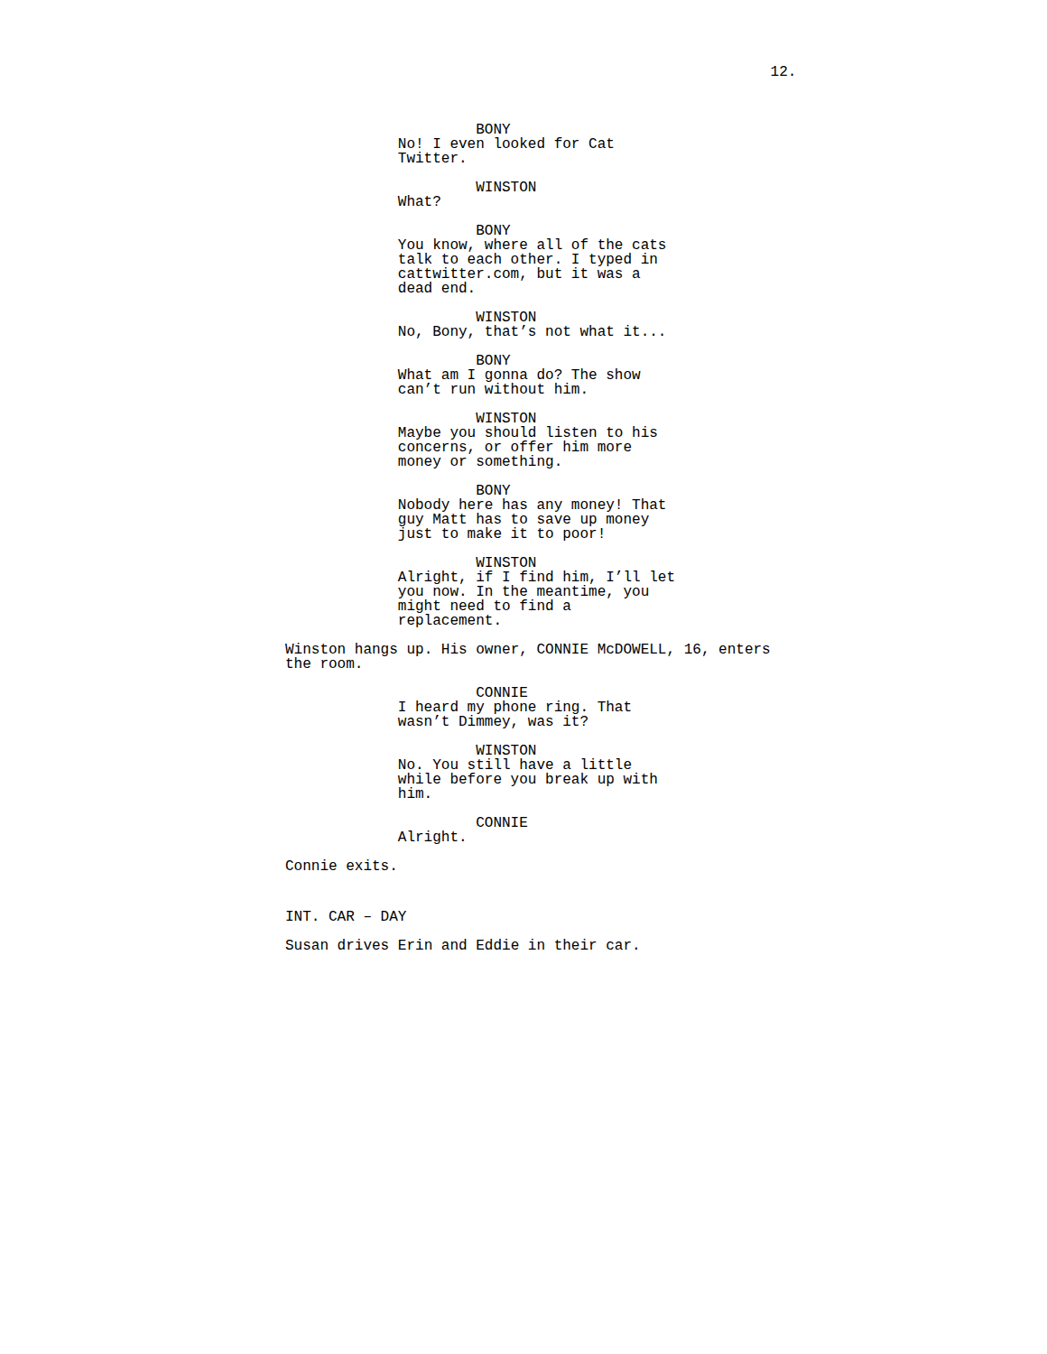12.
Bony
No! I even looked for Cat Twitter.
Winston
What?
Bony
You know, where all of the cats talk to each other. I typed in cattwitter.com, but it was a dead end.
Winston
No, Bony, that’s not what it...
Bony
What am I gonna do? The show can’t run without him.
Winston
Maybe you should listen to his concerns, or offer him more money or something.
Bony
Nobody here has any money! That guy Matt has to save up money just to make it to poor!
Winston
Alright, if I find him, I’ll let you now. In the meantime, you might need to find a replacement.
Winston hangs up. His owner, CONNIE McDOWELL, 16, enters the room.
Connie
I heard my phone ring. That wasn’t Dimmey, was it?
Winston
No. You still have a little while before you break up with him.
Connie
Alright.
Connie exits.
INT. CAR – DAY
Susan drives Erin and Eddie in their car.